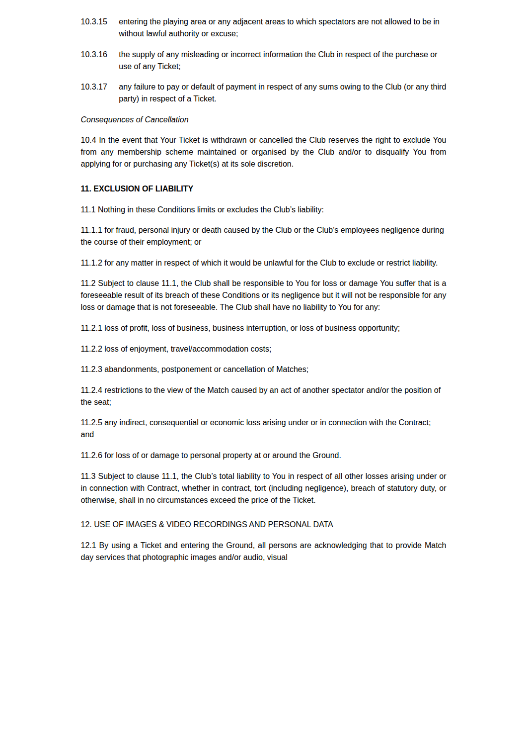10.3.15 entering the playing area or any adjacent areas to which spectators are not allowed to be in without lawful authority or excuse;
10.3.16 the supply of any misleading or incorrect information the Club in respect of the purchase or use of any Ticket;
10.3.17 any failure to pay or default of payment in respect of any sums owing to the Club (or any third party) in respect of a Ticket.
Consequences of Cancellation
10.4 In the event that Your Ticket is withdrawn or cancelled the Club reserves the right to exclude You from any membership scheme maintained or organised by the Club and/or to disqualify You from applying for or purchasing any Ticket(s) at its sole discretion.
11. EXCLUSION OF LIABILITY
11.1 Nothing in these Conditions limits or excludes the Club’s liability:
11.1.1 for fraud, personal injury or death caused by the Club or the Club’s employees negligence during the course of their employment; or
11.1.2 for any matter in respect of which it would be unlawful for the Club to exclude or restrict liability.
11.2 Subject to clause 11.1, the Club shall be responsible to You for loss or damage You suffer that is a foreseeable result of its breach of these Conditions or its negligence but it will not be responsible for any loss or damage that is not foreseeable. The Club shall have no liability to You for any:
11.2.1 loss of profit, loss of business, business interruption, or loss of business opportunity;
11.2.2 loss of enjoyment, travel/accommodation costs;
11.2.3 abandonments, postponement or cancellation of Matches;
11.2.4 restrictions to the view of the Match caused by an act of another spectator and/or the position of the seat;
11.2.5 any indirect, consequential or economic loss arising under or in connection with the Contract; and
11.2.6 for loss of or damage to personal property at or around the Ground.
11.3 Subject to clause 11.1, the Club’s total liability to You in respect of all other losses arising under or in connection with Contract, whether in contract, tort (including negligence), breach of statutory duty, or otherwise, shall in no circumstances exceed the price of the Ticket.
12. USE OF IMAGES & VIDEO RECORDINGS AND PERSONAL DATA
12.1 By using a Ticket and entering the Ground, all persons are acknowledging that to provide Match day services that photographic images and/or audio, visual